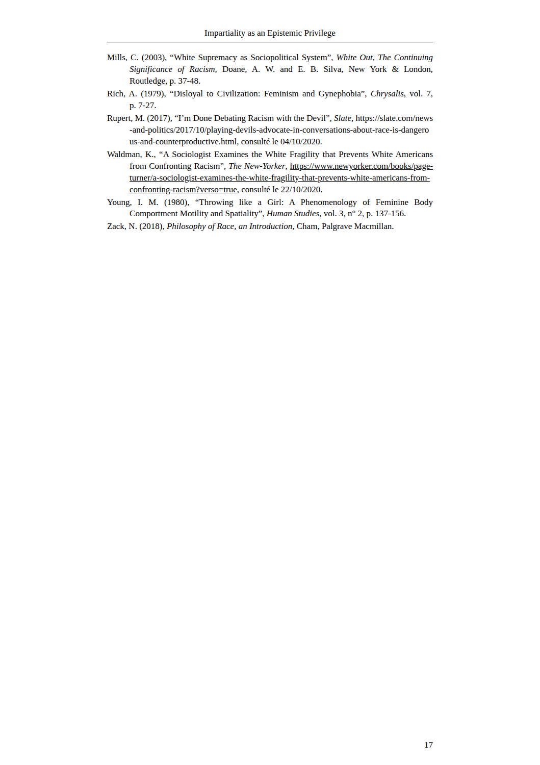Impartiality as an Epistemic Privilege
Mills, C. (2003), “White Supremacy as Sociopolitical System”, White Out, The Continuing Significance of Racism, Doane, A. W. and E. B. Silva, New York & London, Routledge, p. 37-48.
Rich, A. (1979), “Disloyal to Civilization: Feminism and Gynephobia”, Chrysalis, vol. 7, p. 7-27.
Rupert, M. (2017), “I’m Done Debating Racism with the Devil”, Slate, https://slate.com/news-and-politics/2017/10/playing-devils-advocate-in-conversations-about-race-is-dangerous-and-counterproductive.html, consulté le 04/10/2020.
Waldman, K., “A Sociologist Examines the White Fragility that Prevents White Americans from Confronting Racism”, The New-Yorker, https://www.newyorker.com/books/page-turner/a-sociologist-examines-the-white-fragility-that-prevents-white-americans-from-confronting-racism?verso=true, consulté le 22/10/2020.
Young, I. M. (1980), “Throwing like a Girl: A Phenomenology of Feminine Body Comportment Motility and Spatiality”, Human Studies, vol. 3, n° 2, p. 137-156.
Zack, N. (2018), Philosophy of Race, an Introduction, Cham, Palgrave Macmillan.
17